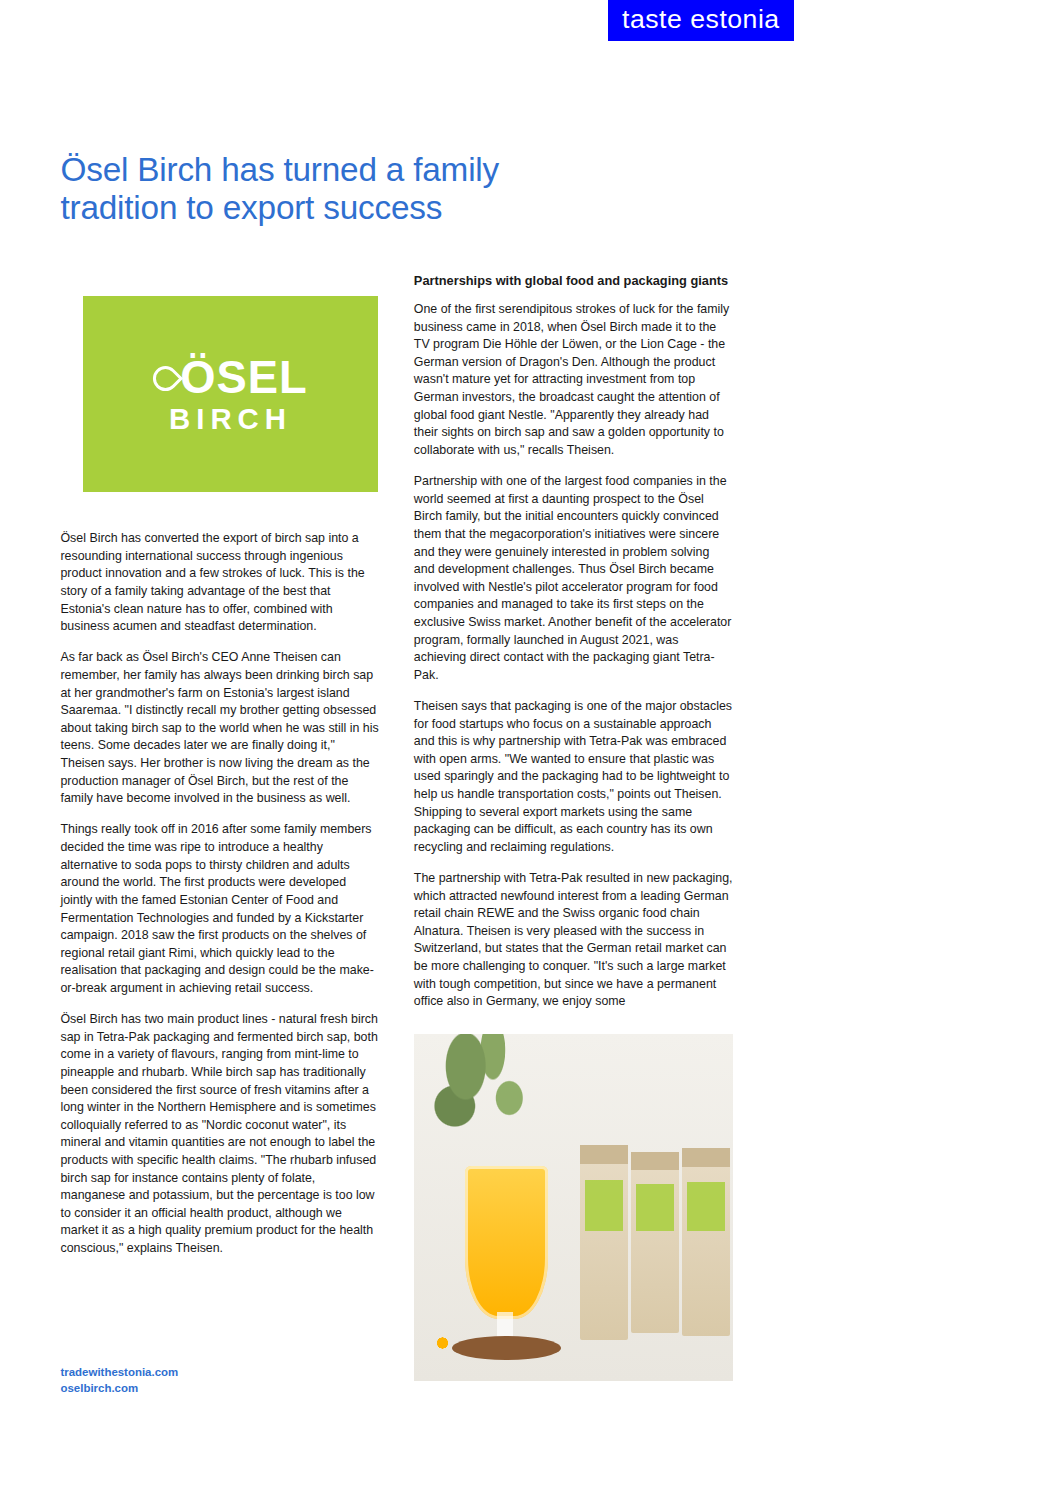taste estonia
Ösel Birch has turned a family
tradition to export success
ÖSEL BIRCH
Ösel Birch has converted the export of birch sap into a resounding international success through ingenious product innovation and a few strokes of luck. This is the story of a family taking advantage of the best that Estonia's clean nature has to offer, combined with business acumen and steadfast determination.
As far back as Ösel Birch's CEO Anne Theisen can remember, her family has always been drinking birch sap at her grandmother's farm on Estonia's largest island Saaremaa. "I distinctly recall my brother getting obsessed about taking birch sap to the world when he was still in his teens. Some decades later we are finally doing it," Theisen says. Her brother is now living the dream as the production manager of Ösel Birch, but the rest of the family have become involved in the business as well.
Things really took off in 2016 after some family members decided the time was ripe to introduce a healthy alternative to soda pops to thirsty children and adults around the world. The first products were developed jointly with the famed Estonian Center of Food and Fermentation Technologies and funded by a Kickstarter campaign. 2018 saw the first products on the shelves of regional retail giant Rimi, which quickly lead to the realisation that packaging and design could be the make-or-break argument in achieving retail success.
Ösel Birch has two main product lines - natural fresh birch sap in Tetra-Pak packaging and fermented birch sap, both come in a variety of flavours, ranging from mint-lime to pineapple and rhubarb. While birch sap has traditionally been considered the first source of fresh vitamins after a long winter in the Northern Hemisphere and is sometimes colloquially referred to as "Nordic coconut water", its mineral and vitamin quantities are not enough to label the products with specific health claims. "The rhubarb infused birch sap for instance contains plenty of folate, manganese and potassium, but the percentage is too low to consider it an official health product, although we market it as a high quality premium product for the health conscious," explains Theisen.
Partnerships with global food and packaging giants
One of the first serendipitous strokes of luck for the family business came in 2018, when Ösel Birch made it to the TV program Die Höhle der Löwen, or the Lion Cage - the German version of Dragon's Den. Although the product wasn't mature yet for attracting investment from top German investors, the broadcast caught the attention of global food giant Nestle. "Apparently they already had their sights on birch sap and saw a golden opportunity to collaborate with us," recalls Theisen.
Partnership with one of the largest food companies in the world seemed at first a daunting prospect to the Ösel Birch family, but the initial encounters quickly convinced them that the megacorporation's initiatives were sincere and they were genuinely interested in problem solving and development challenges. Thus Ösel Birch became involved with Nestle's pilot accelerator program for food companies and managed to take its first steps on the exclusive Swiss market. Another benefit of the accelerator program, formally launched in August 2021, was achieving direct contact with the packaging giant Tetra-Pak.
Theisen says that packaging is one of the major obstacles for food startups who focus on a sustainable approach and this is why partnership with Tetra-Pak was embraced with open arms. "We wanted to ensure that plastic was used sparingly and the packaging had to be lightweight to help us handle transportation costs," points out Theisen. Shipping to several export markets using the same packaging can be difficult, as each country has its own recycling and reclaiming regulations.
The partnership with Tetra-Pak resulted in new packaging, which attracted newfound interest from a leading German retail chain REWE and the Swiss organic food chain Alnatura. Theisen is very pleased with the success in Switzerland, but states that the German retail market can be more challenging to conquer. "It's such a large market with tough competition, but since we have a permanent office also in Germany, we enjoy some
tradewithestonia.com
oselbirch.com